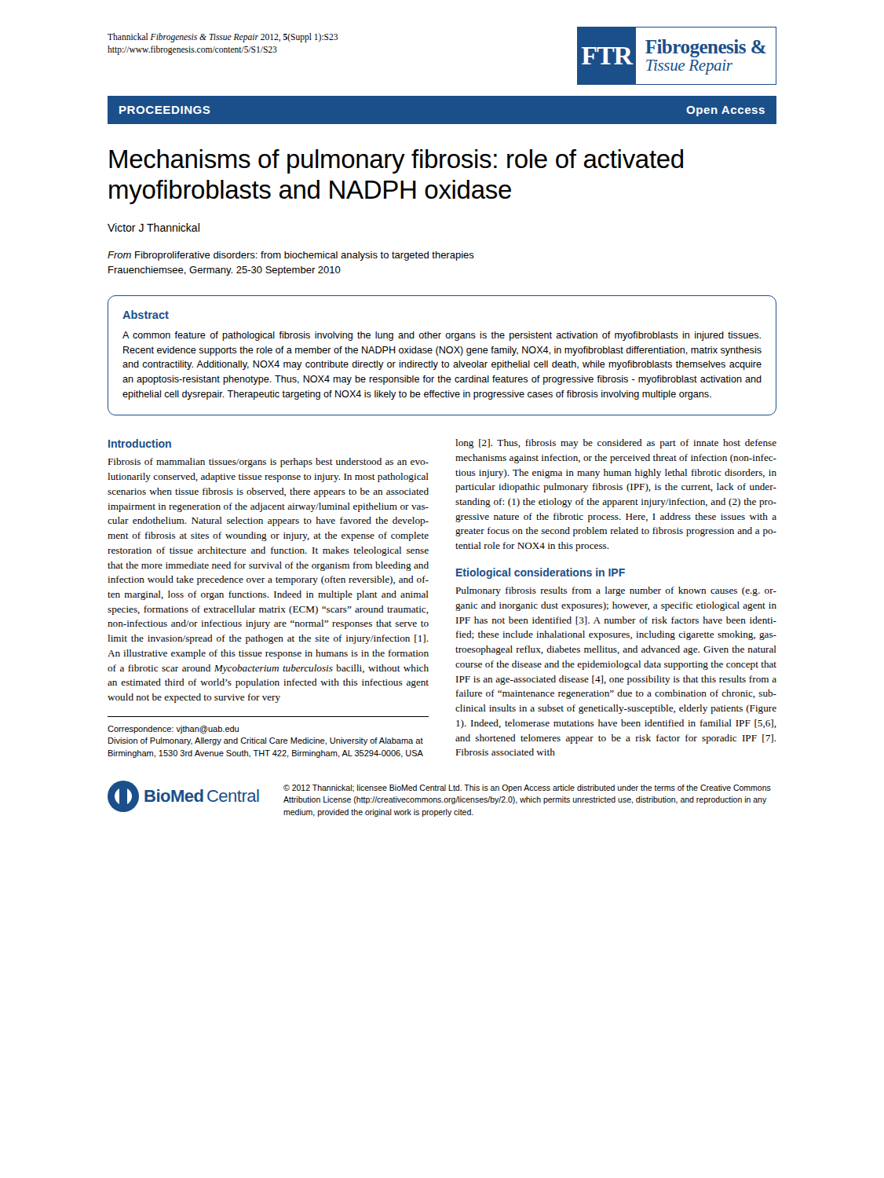Thannickal Fibrogenesis & Tissue Repair 2012, 5(Suppl 1):S23
http://www.fibrogenesis.com/content/5/S1/S23
FTR
Fibrogenesis &
Tissue Repair
PROCEEDINGS
Open Access
Mechanisms of pulmonary fibrosis: role of activated myofibroblasts and NADPH oxidase
Victor J Thannickal
From Fibroproliferative disorders: from biochemical analysis to targeted therapies
Frauenchiemsee, Germany. 25-30 September 2010
Abstract
A common feature of pathological fibrosis involving the lung and other organs is the persistent activation of myofibroblasts in injured tissues. Recent evidence supports the role of a member of the NADPH oxidase (NOX) gene family, NOX4, in myofibroblast differentiation, matrix synthesis and contractility. Additionally, NOX4 may contribute directly or indirectly to alveolar epithelial cell death, while myofibroblasts themselves acquire an apoptosis-resistant phenotype. Thus, NOX4 may be responsible for the cardinal features of progressive fibrosis - myofibroblast activation and epithelial cell dysrepair. Therapeutic targeting of NOX4 is likely to be effective in progressive cases of fibrosis involving multiple organs.
Introduction
Fibrosis of mammalian tissues/organs is perhaps best understood as an evolutionarily conserved, adaptive tissue response to injury. In most pathological scenarios when tissue fibrosis is observed, there appears to be an associated impairment in regeneration of the adjacent airway/luminal epithelium or vascular endothelium. Natural selection appears to have favored the development of fibrosis at sites of wounding or injury, at the expense of complete restoration of tissue architecture and function. It makes teleological sense that the more immediate need for survival of the organism from bleeding and infection would take precedence over a temporary (often reversible), and often marginal, loss of organ functions. Indeed in multiple plant and animal species, formations of extracellular matrix (ECM) “scars” around traumatic, non-infectious and/or infectious injury are “normal” responses that serve to limit the invasion/spread of the pathogen at the site of injury/infection [1]. An illustrative example of this tissue response in humans is in the formation of a fibrotic scar around Mycobacterium tuberculosis bacilli, without which an estimated third of world’s population infected with this infectious agent would not be expected to survive for very
Correspondence: vjthan@uab.edu
Division of Pulmonary, Allergy and Critical Care Medicine, University of Alabama at Birmingham, 1530 3rd Avenue South, THT 422, Birmingham, AL 35294-0006, USA
long [2]. Thus, fibrosis may be considered as part of innate host defense mechanisms against infection, or the perceived threat of infection (non-infectious injury). The enigma in many human highly lethal fibrotic disorders, in particular idiopathic pulmonary fibrosis (IPF), is the current, lack of understanding of: (1) the etiology of the apparent injury/infection, and (2) the progressive nature of the fibrotic process. Here, I address these issues with a greater focus on the second problem related to fibrosis progression and a potential role for NOX4 in this process.
Etiological considerations in IPF
Pulmonary fibrosis results from a large number of known causes (e.g. organic and inorganic dust exposures); however, a specific etiological agent in IPF has not been identified [3]. A number of risk factors have been identified; these include inhalational exposures, including cigarette smoking, gastroesophageal reflux, diabetes mellitus, and advanced age. Given the natural course of the disease and the epidemiologcal data supporting the concept that IPF is an age-associated disease [4], one possibility is that this results from a failure of “maintenance regeneration” due to a combination of chronic, subclinical insults in a subset of genetically-susceptible, elderly patients (Figure 1). Indeed, telomerase mutations have been identified in familial IPF [5,6], and shortened telomeres appear to be a risk factor for sporadic IPF [7]. Fibrosis associated with
BioMed Central
© 2012 Thannickal; licensee BioMed Central Ltd. This is an Open Access article distributed under the terms of the Creative Commons Attribution License (http://creativecommons.org/licenses/by/2.0), which permits unrestricted use, distribution, and reproduction in any medium, provided the original work is properly cited.